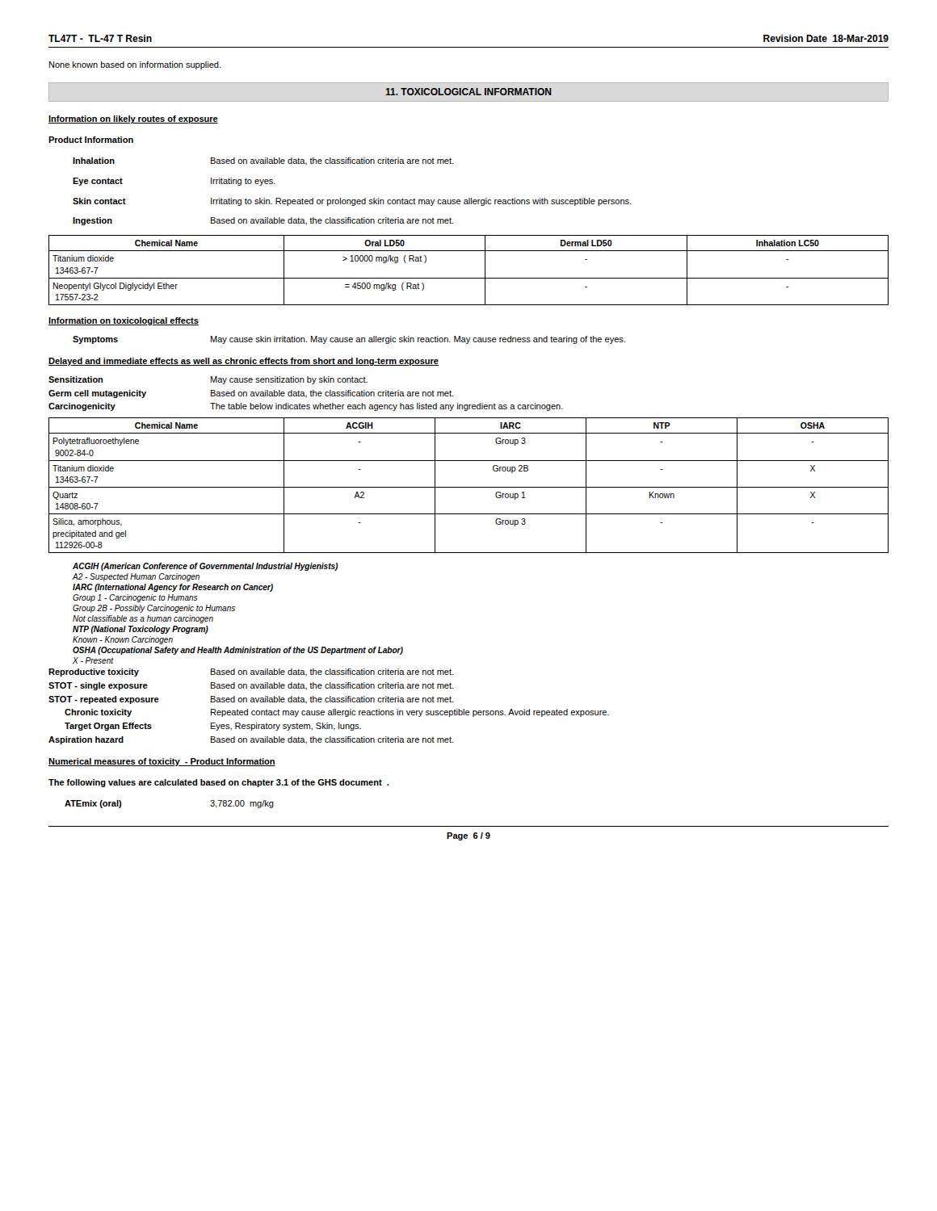TL47T - TL-47 T Resin Revision Date 18-Mar-2019
None known based on information supplied.
11. TOXICOLOGICAL INFORMATION
Information on likely routes of exposure
Product Information
Inhalation
Based on available data, the classification criteria are not met.
Eye contact
Irritating to eyes.
Skin contact
Irritating to skin. Repeated or prolonged skin contact may cause allergic reactions with susceptible persons.
Ingestion
Based on available data, the classification criteria are not met.
| Chemical Name | Oral LD50 | Dermal LD50 | Inhalation LC50 |
| --- | --- | --- | --- |
| Titanium dioxide 13463-67-7 | > 10000 mg/kg ( Rat ) | - | - |
| Neopentyl Glycol Diglycidyl Ether 17557-23-2 | = 4500 mg/kg ( Rat ) | - | - |
Information on toxicological effects
Symptoms
May cause skin irritation. May cause an allergic skin reaction. May cause redness and tearing of the eyes.
Delayed and immediate effects as well as chronic effects from short and long-term exposure
Sensitization
May cause sensitization by skin contact.
Germ cell mutagenicity
Based on available data, the classification criteria are not met.
Carcinogenicity
The table below indicates whether each agency has listed any ingredient as a carcinogen.
| Chemical Name | ACGIH | IARC | NTP | OSHA |
| --- | --- | --- | --- | --- |
| Polytetrafluoroethylene 9002-84-0 | - | Group 3 | - | - |
| Titanium dioxide 13463-67-7 | - | Group 2B | - | X |
| Quartz 14808-60-7 | A2 | Group 1 | Known | X |
| Silica, amorphous, precipitated and gel 112926-00-8 | - | Group 3 | - | - |
ACGIH (American Conference of Governmental Industrial Hygienists)
A2 - Suspected Human Carcinogen
IARC (International Agency for Research on Cancer)
Group 1 - Carcinogenic to Humans
Group 2B - Possibly Carcinogenic to Humans
Not classifiable as a human carcinogen
NTP (National Toxicology Program)
Known - Known Carcinogen
OSHA (Occupational Safety and Health Administration of the US Department of Labor)
X - Present
Reproductive toxicity
Based on available data, the classification criteria are not met.
STOT - single exposure
Based on available data, the classification criteria are not met.
STOT - repeated exposure
Based on available data, the classification criteria are not met.
Chronic toxicity
Repeated contact may cause allergic reactions in very susceptible persons. Avoid repeated exposure.
Target Organ Effects
Eyes, Respiratory system, Skin, lungs.
Aspiration hazard
Based on available data, the classification criteria are not met.
Numerical measures of toxicity - Product Information
The following values are calculated based on chapter 3.1 of the GHS document .
ATEmix (oral)
3,782.00 mg/kg
Page 6 / 9